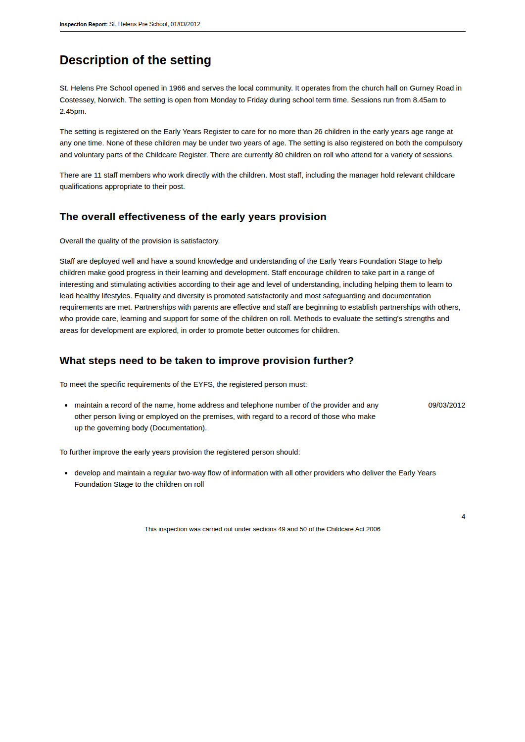Inspection Report: St. Helens Pre School, 01/03/2012
Description of the setting
St. Helens Pre School opened in 1966 and serves the local community. It operates from the church hall on Gurney Road in Costessey, Norwich. The setting is open from Monday to Friday during school term time. Sessions run from 8.45am to 2.45pm.
The setting is registered on the Early Years Register to care for no more than 26 children in the early years age range at any one time. None of these children may be under two years of age. The setting is also registered on both the compulsory and voluntary parts of the Childcare Register. There are currently 80 children on roll who attend for a variety of sessions.
There are 11 staff members who work directly with the children. Most staff, including the manager hold relevant childcare qualifications appropriate to their post.
The overall effectiveness of the early years provision
Overall the quality of the provision is satisfactory.
Staff are deployed well and have a sound knowledge and understanding of the Early Years Foundation Stage to help children make good progress in their learning and development. Staff encourage children to take part in a range of interesting and stimulating activities according to their age and level of understanding, including helping them to learn to lead healthy lifestyles. Equality and diversity is promoted satisfactorily and most safeguarding and documentation requirements are met. Partnerships with parents are effective and staff are beginning to establish partnerships with others, who provide care, learning and support for some of the children on roll. Methods to evaluate the setting's strengths and areas for development are explored, in order to promote better outcomes for children.
What steps need to be taken to improve provision further?
To meet the specific requirements of the EYFS, the registered person must:
maintain a record of the name, home address and telephone number of the provider and any other person living or employed on the premises, with regard to a record of those who make up the governing body (Documentation).
09/03/2012
To further improve the early years provision the registered person should:
develop and maintain a regular two-way flow of information with all other providers who deliver the Early Years Foundation Stage to the children on roll
4 This inspection was carried out under sections 49 and 50 of the Childcare Act 2006